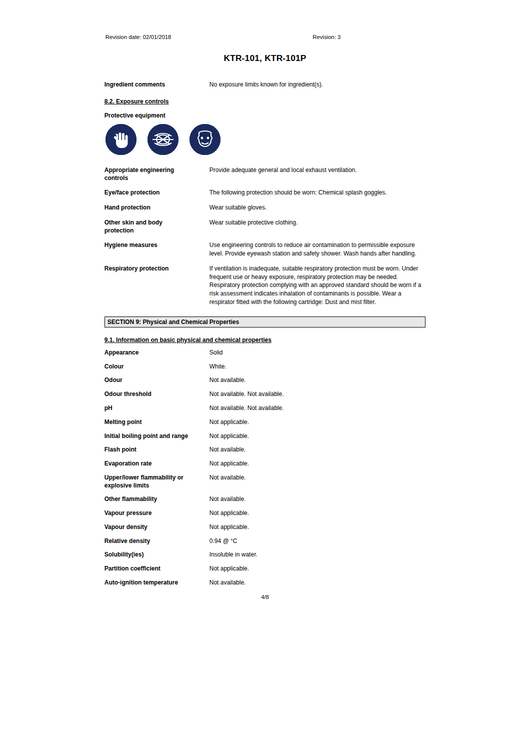Revision date: 02/01/2018
Revision: 3
KTR-101, KTR-101P
Ingredient comments
No exposure limits known for ingredient(s).
8.2. Exposure controls
Protective equipment
Appropriate engineering
controls
Provide adequate general and local exhaust ventilation.
Eye/face protection
The following protection should be worn: Chemical splash goggles.
Hand protection
Wear suitable gloves.
Other skin and body
protection
Wear suitable protective clothing.
Hygiene measures
Use engineering controls to reduce air contamination to permissible exposure level. Provide eyewash station and safety shower. Wash hands after handling.
Respiratory protection
If ventilation is inadequate, suitable respiratory protection must be worn. Under frequent use or heavy exposure, respiratory protection may be needed. Respiratory protection complying with an approved standard should be worn if a risk assessment indicates inhalation of contaminants is possible. Wear a respirator fitted with the following cartridge: Dust and mist filter.
SECTION 9: Physical and Chemical Properties
9.1. Information on basic physical and chemical properties
Appearance
Solid
Colour
White.
Odour
Not available.
Odour threshold
Not available. Not available.
pH
Not available. Not available.
Melting point
Not applicable.
Initial boiling point and range
Not applicable.
Flash point
Not available.
Evaporation rate
Not applicable.
Upper/lower flammability or
explosive limits
Not available.
Other flammability
Not available.
Vapour pressure
Not applicable.
Vapour density
Not applicable.
Relative density
0.94 @ °C
Solubility(ies)
Insoluble in water.
Partition coefficient
Not applicable.
Auto-ignition temperature
Not available.
4/8